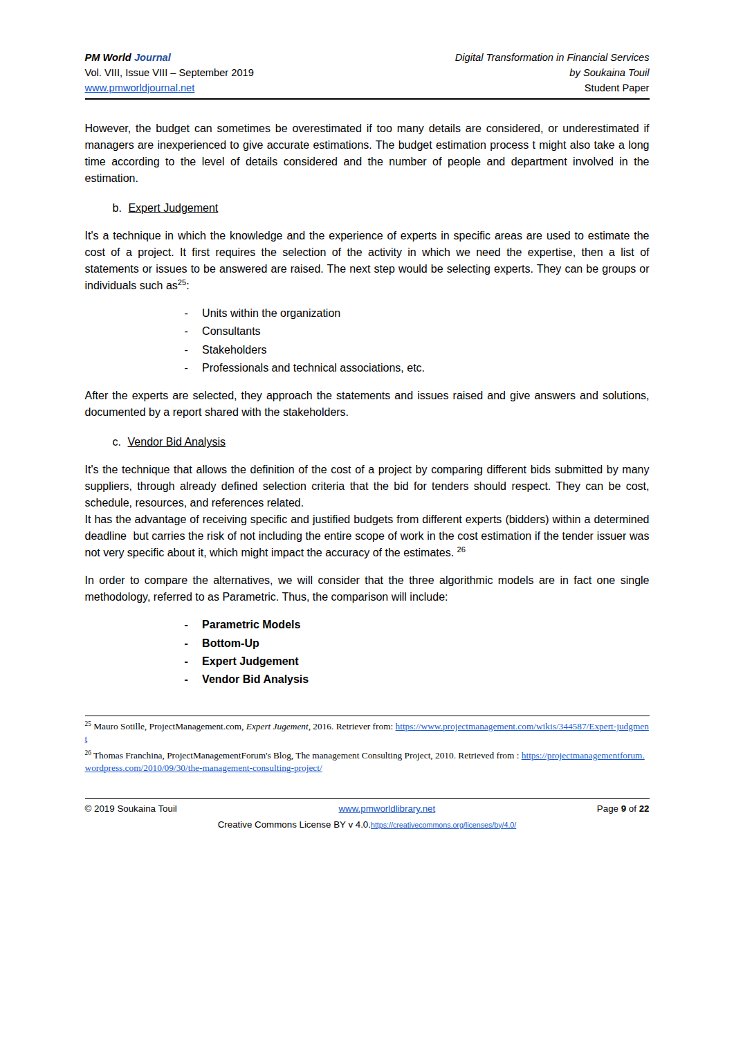PM World Journal
Vol. VIII, Issue VIII – September 2019
www.pmworldjournal.net
Digital Transformation in Financial Services
by Soukaina Touil
Student Paper
However, the budget can sometimes be overestimated if too many details are considered, or underestimated if managers are inexperienced to give accurate estimations. The budget estimation process t might also take a long time according to the level of details considered and the number of people and department involved in the estimation.
b. Expert Judgement
It's a technique in which the knowledge and the experience of experts in specific areas are used to estimate the cost of a project. It first requires the selection of the activity in which we need the expertise, then a list of statements or issues to be answered are raised. The next step would be selecting experts. They can be groups or individuals such as25:
Units within the organization
Consultants
Stakeholders
Professionals and technical associations, etc.
After the experts are selected, they approach the statements and issues raised and give answers and solutions, documented by a report shared with the stakeholders.
c. Vendor Bid Analysis
It's the technique that allows the definition of the cost of a project by comparing different bids submitted by many suppliers, through already defined selection criteria that the bid for tenders should respect. They can be cost, schedule, resources, and references related.
It has the advantage of receiving specific and justified budgets from different experts (bidders) within a determined deadline but carries the risk of not including the entire scope of work in the cost estimation if the tender issuer was not very specific about it, which might impact the accuracy of the estimates. 26
In order to compare the alternatives, we will consider that the three algorithmic models are in fact one single methodology, referred to as Parametric. Thus, the comparison will include:
Parametric Models
Bottom-Up
Expert Judgement
Vendor Bid Analysis
25 Mauro Sotille, ProjectManagement.com, Expert Jugement, 2016. Retriever from: https://www.projectmanagement.com/wikis/344587/Expert-judgment
26 Thomas Franchina, ProjectManagementForum's Blog, The management Consulting Project, 2010. Retrieved from : https://projectmanagementforum.wordpress.com/2010/09/30/the-management-consulting-project/
© 2019 Soukaina Touil www.pmworldlibrary.net Page 9 of 22
Creative Commons License BY v 4.0.https://creativecommons.org/licenses/by/4.0/